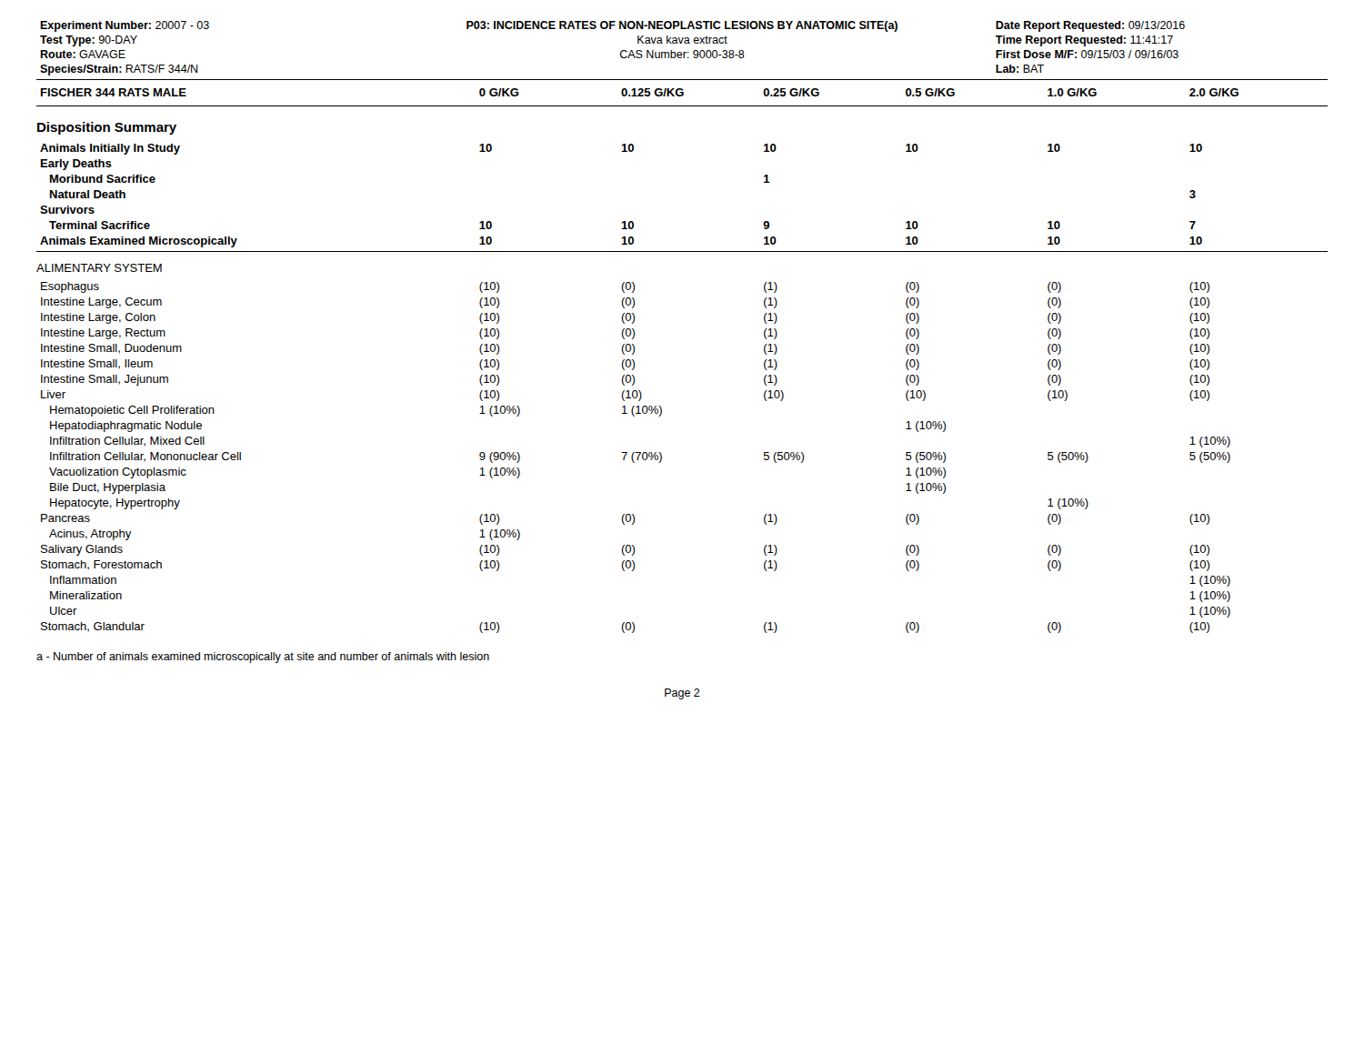| Experiment Number: 20007 - 03 | P03: INCIDENCE RATES OF NON-NEOPLASTIC LESIONS BY ANATOMIC SITE(a) | Date Report Requested: 09/13/2016 |
| Test Type: 90-DAY | Kava kava extract | Time Report Requested: 11:41:17 |
| Route: GAVAGE | CAS Number: 9000-38-8 | First Dose M/F: 09/15/03 / 09/16/03 |
| Species/Strain: RATS/F 344/N | | Lab: BAT |
| FISCHER 344 RATS MALE | 0 G/KG | 0.125 G/KG | 0.25 G/KG | 0.5 G/KG | 1.0 G/KG | 2.0 G/KG |
| Disposition Summary |
| Animals Initially In Study | 10 | 10 | 10 | 10 | 10 | 10 |
| Early Deaths | | | | | | |
| Moribund Sacrifice | | | 1 | | | |
| Natural Death | | | | | | 3 |
| Survivors | | | | | | |
| Terminal Sacrifice | 10 | 10 | 9 | 10 | 10 | 7 |
| Animals Examined Microscopically | 10 | 10 | 10 | 10 | 10 | 10 |
| ALIMENTARY SYSTEM |
| Esophagus | (10) | (0) | (1) | (0) | (0) | (10) |
| Intestine Large, Cecum | (10) | (0) | (1) | (0) | (0) | (10) |
| Intestine Large, Colon | (10) | (0) | (1) | (0) | (0) | (10) |
| Intestine Large, Rectum | (10) | (0) | (1) | (0) | (0) | (10) |
| Intestine Small, Duodenum | (10) | (0) | (1) | (0) | (0) | (10) |
| Intestine Small, Ileum | (10) | (0) | (1) | (0) | (0) | (10) |
| Intestine Small, Jejunum | (10) | (0) | (1) | (0) | (0) | (10) |
| Liver | (10) | (10) | (10) | (10) | (10) | (10) |
| Hematopoietic Cell Proliferation | 1 (10%) | 1 (10%) | | | | |
| Hepatodiaphragmatic Nodule | | | | 1 (10%) | | |
| Infiltration Cellular, Mixed Cell | | | | | | 1 (10%) |
| Infiltration Cellular, Mononuclear Cell | 9 (90%) | 7 (70%) | 5 (50%) | 5 (50%) | 5 (50%) | 5 (50%) |
| Vacuolization Cytoplasmic | 1 (10%) | | | 1 (10%) | | |
| Bile Duct, Hyperplasia | | | | 1 (10%) | | |
| Hepatocyte, Hypertrophy | | | | | 1 (10%) | |
| Pancreas | (10) | (0) | (1) | (0) | (0) | (10) |
| Acinus, Atrophy | 1 (10%) | | | | | |
| Salivary Glands | (10) | (0) | (1) | (0) | (0) | (10) |
| Stomach, Forestomach | (10) | (0) | (1) | (0) | (0) | (10) |
| Inflammation | | | | | | 1 (10%) |
| Mineralization | | | | | | 1 (10%) |
| Ulcer | | | | | | 1 (10%) |
| Stomach, Glandular | (10) | (0) | (1) | (0) | (0) | (10) |
a - Number of animals examined microscopically at site and number of animals with lesion
Page 2